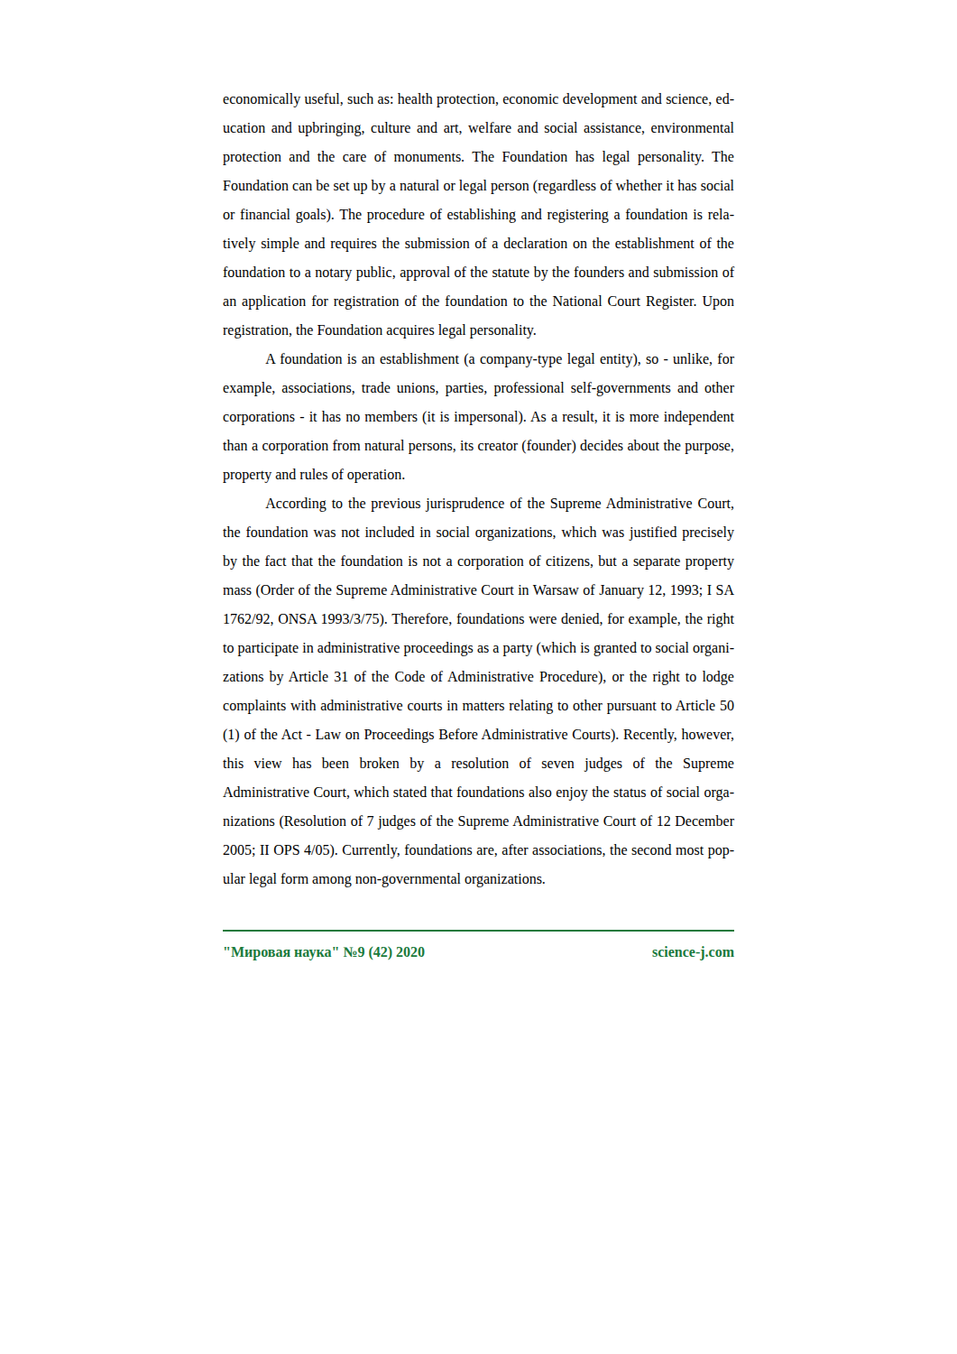economically useful, such as: health protection, economic development and science, education and upbringing, culture and art, welfare and social assistance, environmental protection and the care of monuments. The Foundation has legal personality. The Foundation can be set up by a natural or legal person (regardless of whether it has social or financial goals). The procedure of establishing and registering a foundation is relatively simple and requires the submission of a declaration on the establishment of the foundation to a notary public, approval of the statute by the founders and submission of an application for registration of the foundation to the National Court Register. Upon registration, the Foundation acquires legal personality.
A foundation is an establishment (a company-type legal entity), so - unlike, for example, associations, trade unions, parties, professional self-governments and other corporations - it has no members (it is impersonal). As a result, it is more independent than a corporation from natural persons, its creator (founder) decides about the purpose, property and rules of operation.
According to the previous jurisprudence of the Supreme Administrative Court, the foundation was not included in social organizations, which was justified precisely by the fact that the foundation is not a corporation of citizens, but a separate property mass (Order of the Supreme Administrative Court in Warsaw of January 12, 1993; I SA 1762/92, ONSA 1993/3/75). Therefore, foundations were denied, for example, the right to participate in administrative proceedings as a party (which is granted to social organizations by Article 31 of the Code of Administrative Procedure), or the right to lodge complaints with administrative courts in matters relating to other pursuant to Article 50 (1) of the Act - Law on Proceedings Before Administrative Courts). Recently, however, this view has been broken by a resolution of seven judges of the Supreme Administrative Court, which stated that foundations also enjoy the status of social organizations (Resolution of 7 judges of the Supreme Administrative Court of 12 December 2005; II OPS 4/05). Currently, foundations are, after associations, the second most popular legal form among non-governmental organizations.
"Мировая наука" №9 (42) 2020 science-j.com